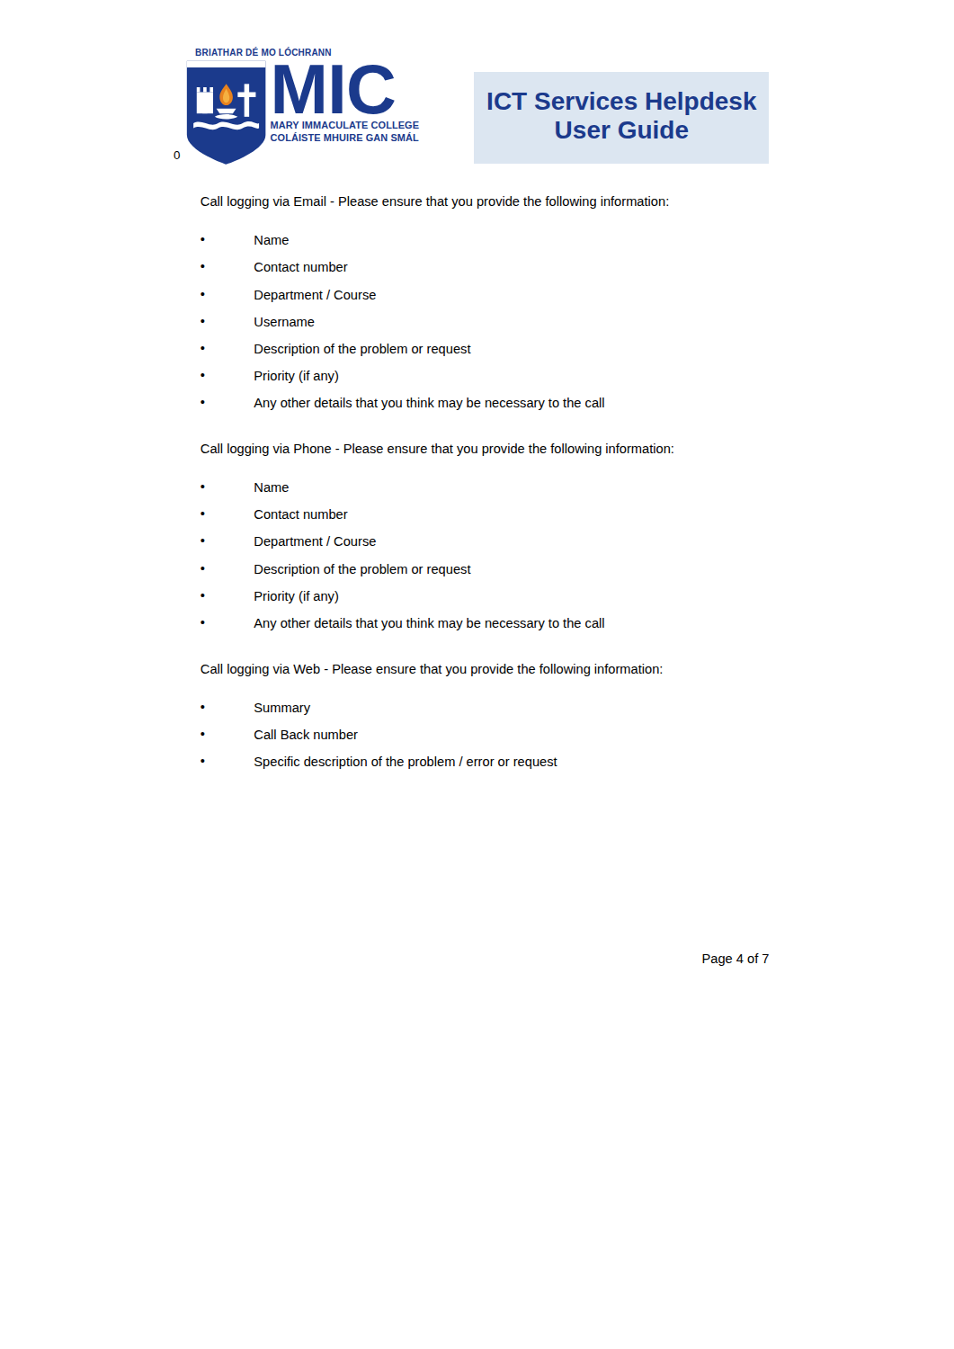BRIATHAR DÉ MO LÓCHRANN
MIC
MARY IMMACULATE COLLEGE
COLÁISTE MHUIRE GAN SMÁL
ICT Services Helpdesk
User Guide
0
Call logging via Email - Please ensure that you provide the following information:
Name
Contact number
Department / Course
Username
Description of the problem or request
Priority (if any)
Any other details that you think may be necessary to the call
Call logging via Phone - Please ensure that you provide the following information:
Name
Contact number
Department / Course
Description of the problem or request
Priority (if any)
Any other details that you think may be necessary to the call
Call logging via Web - Please ensure that you provide the following information:
Summary
Call Back number
Specific description of the problem / error or request
Page 4 of 7